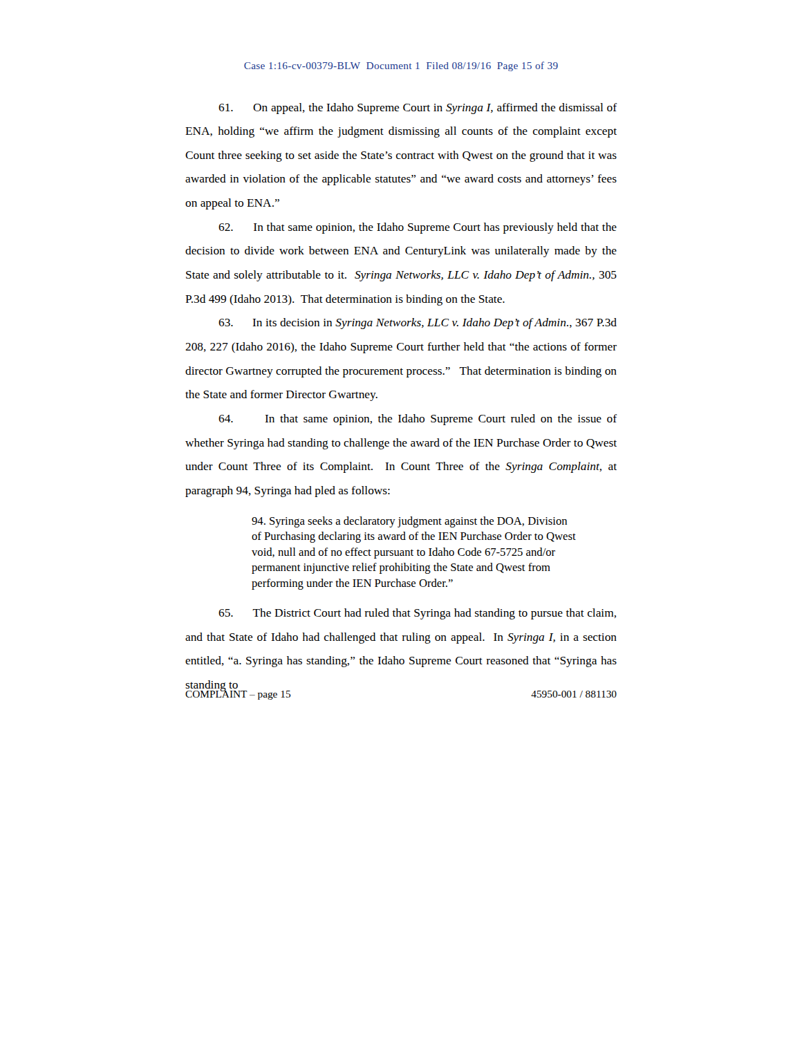Case 1:16-cv-00379-BLW Document 1 Filed 08/19/16 Page 15 of 39
61. On appeal, the Idaho Supreme Court in Syringa I, affirmed the dismissal of ENA, holding “we affirm the judgment dismissing all counts of the complaint except Count three seeking to set aside the State’s contract with Qwest on the ground that it was awarded in violation of the applicable statutes” and “we award costs and attorneys’ fees on appeal to ENA.”
62. In that same opinion, the Idaho Supreme Court has previously held that the decision to divide work between ENA and CenturyLink was unilaterally made by the State and solely attributable to it. Syringa Networks, LLC v. Idaho Dep’t of Admin., 305 P.3d 499 (Idaho 2013). That determination is binding on the State.
63. In its decision in Syringa Networks, LLC v. Idaho Dep’t of Admin., 367 P.3d 208, 227 (Idaho 2016), the Idaho Supreme Court further held that “the actions of former director Gwartney corrupted the procurement process.” That determination is binding on the State and former Director Gwartney.
64. In that same opinion, the Idaho Supreme Court ruled on the issue of whether Syringa had standing to challenge the award of the IEN Purchase Order to Qwest under Count Three of its Complaint. In Count Three of the Syringa Complaint, at paragraph 94, Syringa had pled as follows:
94. Syringa seeks a declaratory judgment against the DOA, Division of Purchasing declaring its award of the IEN Purchase Order to Qwest void, null and of no effect pursuant to Idaho Code 67-5725 and/or permanent injunctive relief prohibiting the State and Qwest from performing under the IEN Purchase Order.”
65. The District Court had ruled that Syringa had standing to pursue that claim, and that State of Idaho had challenged that ruling on appeal. In Syringa I, in a section entitled, “a. Syringa has standing,” the Idaho Supreme Court reasoned that “Syringa has standing to
COMPLAINT – page 15 45950-001 / 881130